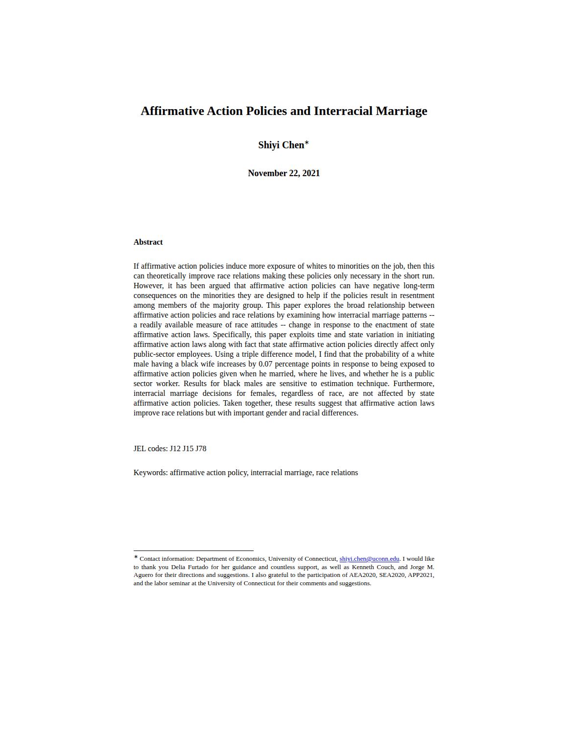Affirmative Action Policies and Interracial Marriage
Shiyi Chen∗
November 22, 2021
Abstract
If affirmative action policies induce more exposure of whites to minorities on the job, then this can theoretically improve race relations making these policies only necessary in the short run. However, it has been argued that affirmative action policies can have negative long-term consequences on the minorities they are designed to help if the policies result in resentment among members of the majority group. This paper explores the broad relationship between affirmative action policies and race relations by examining how interracial marriage patterns -- a readily available measure of race attitudes -- change in response to the enactment of state affirmative action laws. Specifically, this paper exploits time and state variation in initiating affirmative action laws along with fact that state affirmative action policies directly affect only public-sector employees. Using a triple difference model, I find that the probability of a white male having a black wife increases by 0.07 percentage points in response to being exposed to affirmative action policies given when he married, where he lives, and whether he is a public sector worker. Results for black males are sensitive to estimation technique. Furthermore, interracial marriage decisions for females, regardless of race, are not affected by state affirmative action policies. Taken together, these results suggest that affirmative action laws improve race relations but with important gender and racial differences.
JEL codes: J12 J15 J78
Keywords: affirmative action policy, interracial marriage, race relations
∗ Contact information: Department of Economics, University of Connecticut, shiyi.chen@uconn.edu. I would like to thank you Delia Furtado for her guidance and countless support, as well as Kenneth Couch, and Jorge M. Aguero for their directions and suggestions. I also grateful to the participation of AEA2020, SEA2020, APP2021, and the labor seminar at the University of Connecticut for their comments and suggestions.